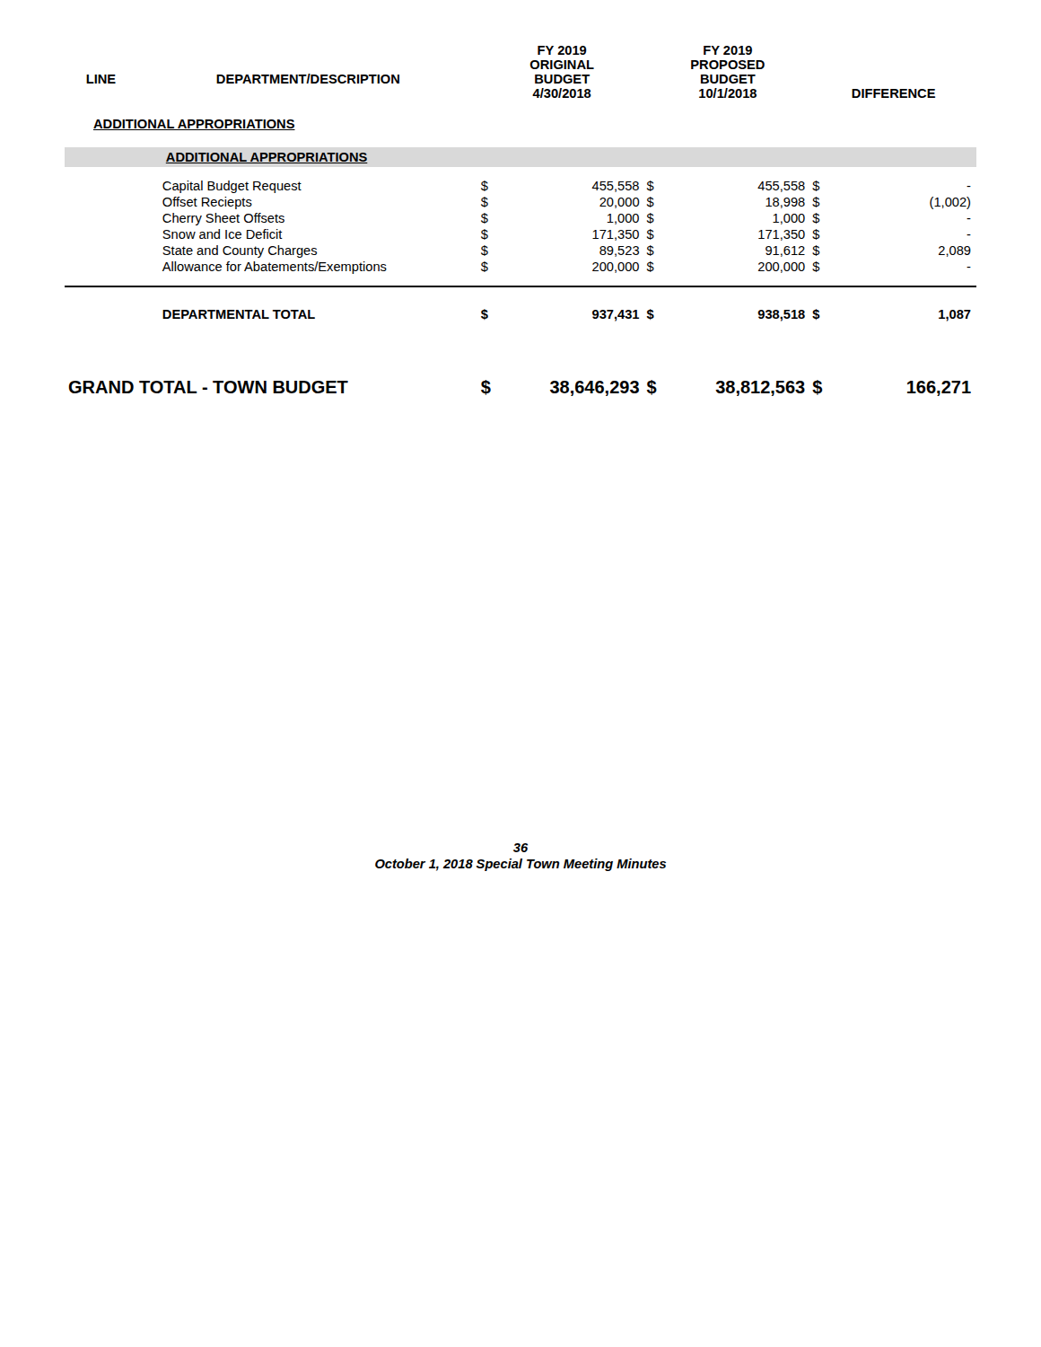| | | FY 2019 | FY 2019 | |
| --- | --- | --- | --- | --- |
| | | ORIGINAL | PROPOSED | |
| LINE | DEPARTMENT/DESCRIPTION | BUDGET | BUDGET | |
| | | 4/30/2018 | 10/1/2018 | DIFFERENCE |
| ADDITIONAL APPROPRIATIONS |
| | ADDITIONAL APPROPRIATIONS |
| | Capital Budget Request | $ | 455,558 | $ | 455,558 | $ | - |
| | Offset Reciepts | $ | 20,000 | $ | 18,998 | $ | (1,002) |
| | Cherry Sheet Offsets | $ | 1,000 | $ | 1,000 | $ | - |
| | Snow and Ice Deficit | $ | 171,350 | $ | 171,350 | $ | - |
| | State and County Charges | $ | 89,523 | $ | 91,612 | $ | 2,089 |
| | Allowance for Abatements/Exemptions | $ | 200,000 | $ | 200,000 | $ | - |
| | DEPARTMENTAL TOTAL | $ | 937,431 | $ | 938,518 | $ | 1,087 |
| GRAND TOTAL - TOWN BUDGET | $ | 38,646,293 | $ | 38,812,563 | $ | 166,271 |
36
October 1, 2018 Special Town Meeting Minutes